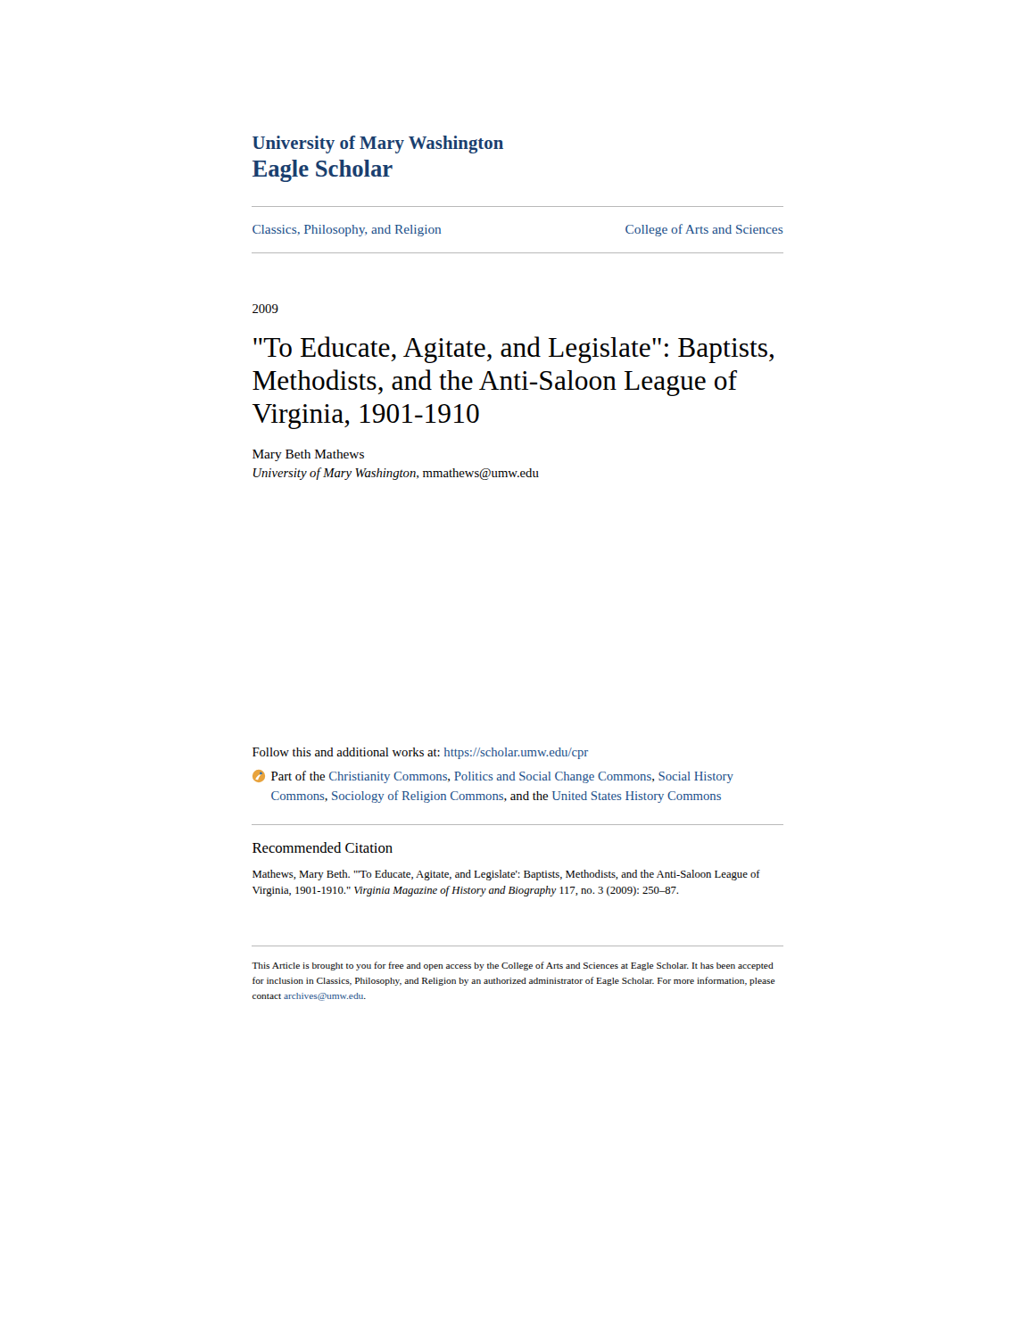University of Mary Washington
Eagle Scholar
Classics, Philosophy, and Religion
College of Arts and Sciences
2009
"To Educate, Agitate, and Legislate": Baptists, Methodists, and the Anti-Saloon League of Virginia, 1901-1910
Mary Beth Mathews
University of Mary Washington, mmathews@umw.edu
Follow this and additional works at: https://scholar.umw.edu/cpr
Part of the Christianity Commons, Politics and Social Change Commons, Social History Commons, Sociology of Religion Commons, and the United States History Commons
Recommended Citation
Mathews, Mary Beth. "'To Educate, Agitate, and Legislate': Baptists, Methodists, and the Anti-Saloon League of Virginia, 1901-1910." Virginia Magazine of History and Biography 117, no. 3 (2009): 250–87.
This Article is brought to you for free and open access by the College of Arts and Sciences at Eagle Scholar. It has been accepted for inclusion in Classics, Philosophy, and Religion by an authorized administrator of Eagle Scholar. For more information, please contact archives@umw.edu.